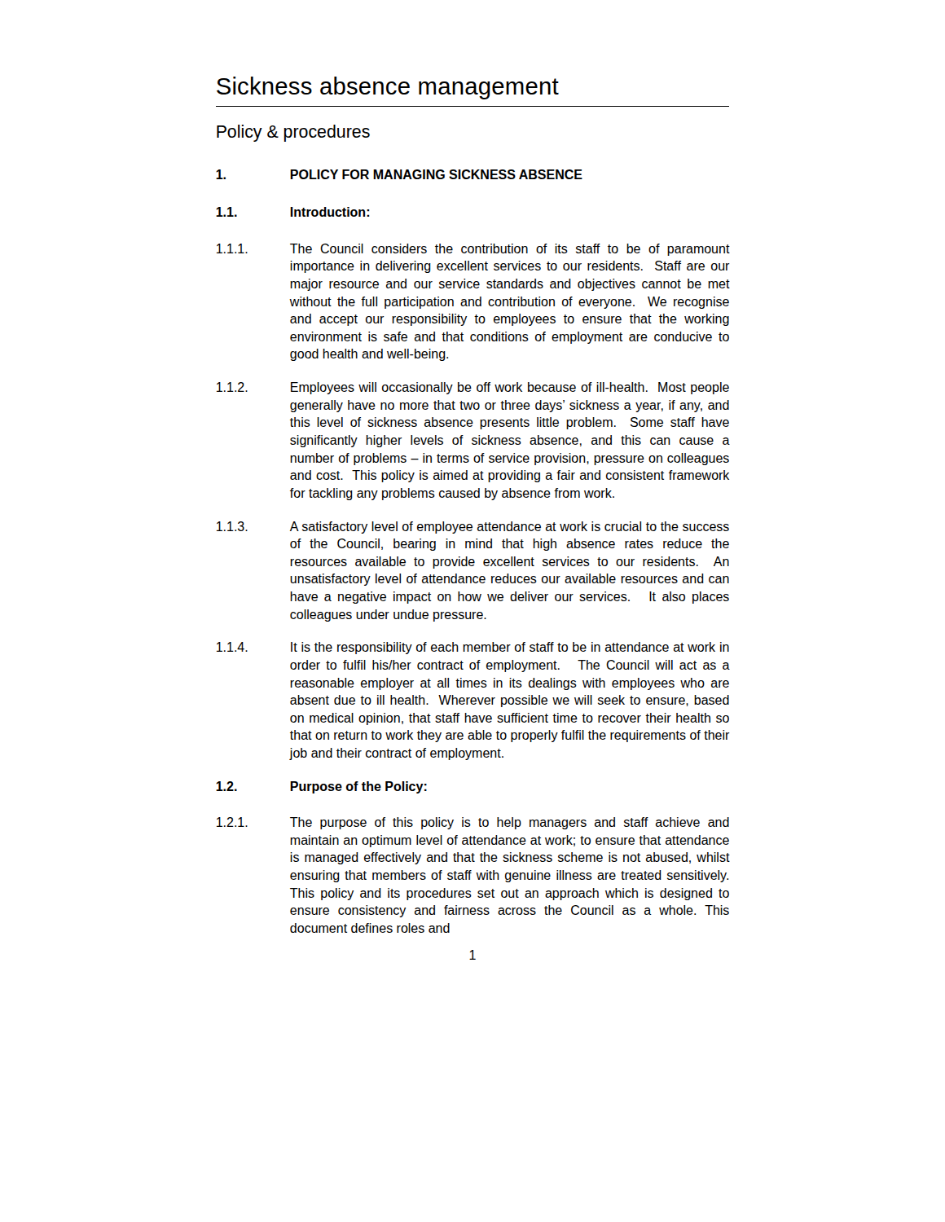Sickness absence management
Policy & procedures
1.
POLICY FOR MANAGING SICKNESS ABSENCE
1.1.
Introduction:
1.1.1.
The Council considers the contribution of its staff to be of paramount importance in delivering excellent services to our residents. Staff are our major resource and our service standards and objectives cannot be met without the full participation and contribution of everyone. We recognise and accept our responsibility to employees to ensure that the working environment is safe and that conditions of employment are conducive to good health and well-being.
1.1.2.
Employees will occasionally be off work because of ill-health. Most people generally have no more that two or three days’ sickness a year, if any, and this level of sickness absence presents little problem. Some staff have significantly higher levels of sickness absence, and this can cause a number of problems – in terms of service provision, pressure on colleagues and cost. This policy is aimed at providing a fair and consistent framework for tackling any problems caused by absence from work.
1.1.3.
A satisfactory level of employee attendance at work is crucial to the success of the Council, bearing in mind that high absence rates reduce the resources available to provide excellent services to our residents. An unsatisfactory level of attendance reduces our available resources and can have a negative impact on how we deliver our services. It also places colleagues under undue pressure.
1.1.4.
It is the responsibility of each member of staff to be in attendance at work in order to fulfil his/her contract of employment. The Council will act as a reasonable employer at all times in its dealings with employees who are absent due to ill health. Wherever possible we will seek to ensure, based on medical opinion, that staff have sufficient time to recover their health so that on return to work they are able to properly fulfil the requirements of their job and their contract of employment.
1.2.
Purpose of the Policy:
1.2.1.
The purpose of this policy is to help managers and staff achieve and maintain an optimum level of attendance at work; to ensure that attendance is managed effectively and that the sickness scheme is not abused, whilst ensuring that members of staff with genuine illness are treated sensitively. This policy and its procedures set out an approach which is designed to ensure consistency and fairness across the Council as a whole. This document defines roles and
1